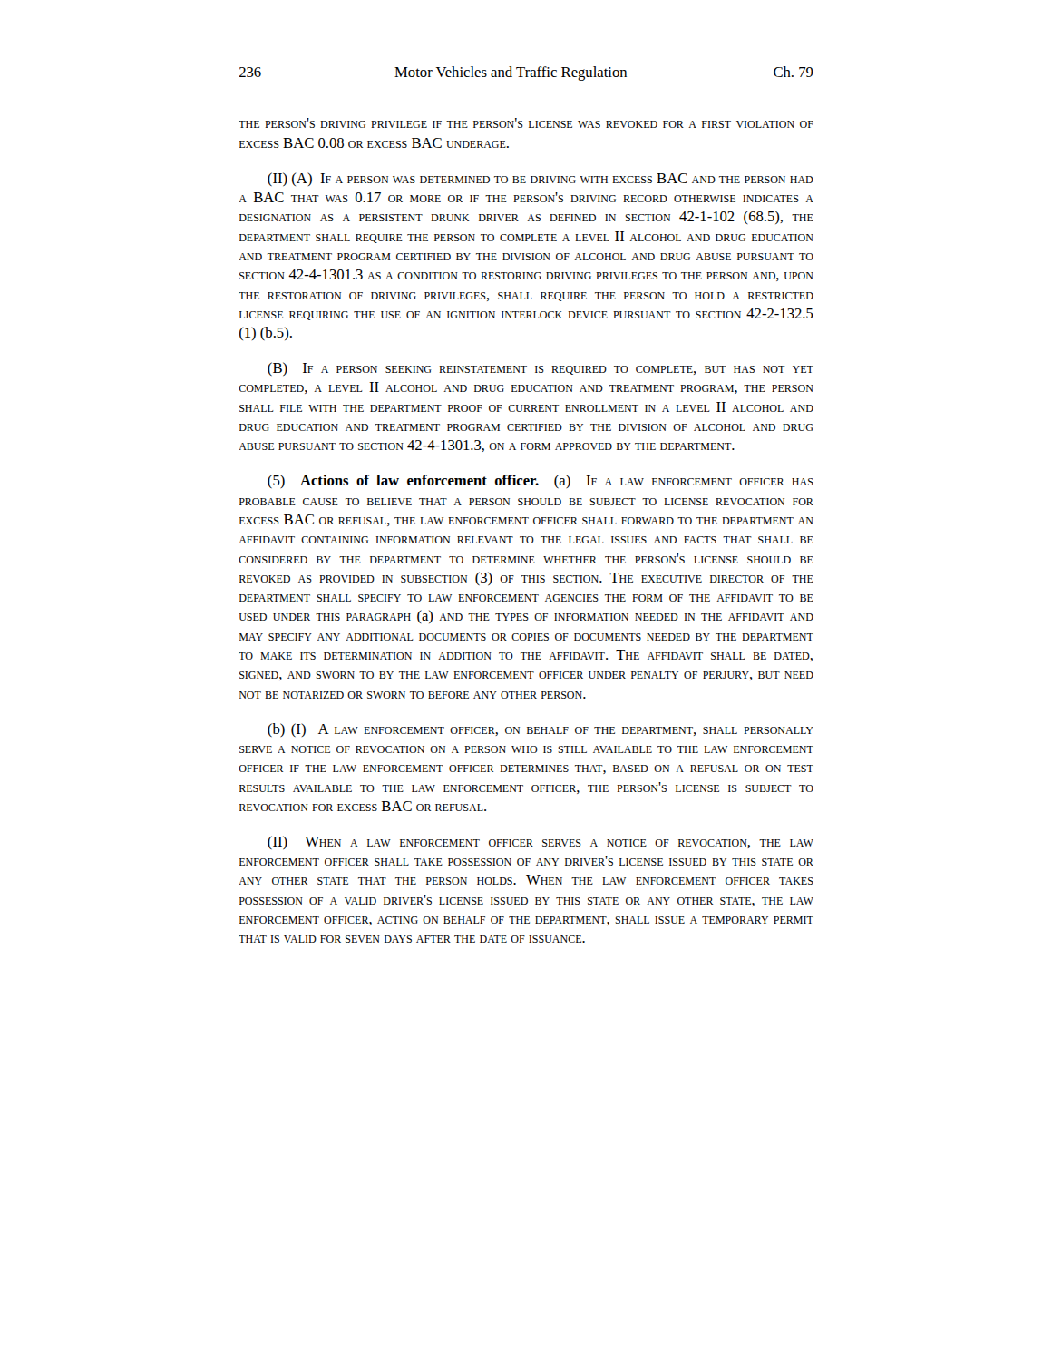236 Motor Vehicles and Traffic Regulation Ch. 79
the person's driving privilege if the person's license was revoked for a first violation of excess BAC 0.08 or excess BAC underage.
(II) (A) If a person was determined to be driving with excess BAC and the person had a BAC that was 0.17 or more or if the person's driving record otherwise indicates a designation as a persistent drunk driver as defined in section 42-1-102 (68.5), the department shall require the person to complete a level II alcohol and drug education and treatment program certified by the division of alcohol and drug abuse pursuant to section 42-4-1301.3 as a condition to restoring driving privileges to the person and, upon the restoration of driving privileges, shall require the person to hold a restricted license requiring the use of an ignition interlock device pursuant to section 42-2-132.5 (1) (b.5).
(B) If a person seeking reinstatement is required to complete, but has not yet completed, a level II alcohol and drug education and treatment program, the person shall file with the department proof of current enrollment in a level II alcohol and drug education and treatment program certified by the division of alcohol and drug abuse pursuant to section 42-4-1301.3, on a form approved by the department.
(5) Actions of law enforcement officer. (a) If a law enforcement officer has probable cause to believe that a person should be subject to license revocation for excess BAC or refusal, the law enforcement officer shall forward to the department an affidavit containing information relevant to the legal issues and facts that shall be considered by the department to determine whether the person's license should be revoked as provided in subsection (3) of this section. The executive director of the department shall specify to law enforcement agencies the form of the affidavit to be used under this paragraph (a) and the types of information needed in the affidavit and may specify any additional documents or copies of documents needed by the department to make its determination in addition to the affidavit. The affidavit shall be dated, signed, and sworn to by the law enforcement officer under penalty of perjury, but need not be notarized or sworn to before any other person.
(b) (I) A law enforcement officer, on behalf of the department, shall personally serve a notice of revocation on a person who is still available to the law enforcement officer if the law enforcement officer determines that, based on a refusal or on test results available to the law enforcement officer, the person's license is subject to revocation for excess BAC or refusal.
(II) When a law enforcement officer serves a notice of revocation, the law enforcement officer shall take possession of any driver's license issued by this state or any other state that the person holds. When the law enforcement officer takes possession of a valid driver's license issued by this state or any other state, the law enforcement officer, acting on behalf of the department, shall issue a temporary permit that is valid for seven days after the date of issuance.